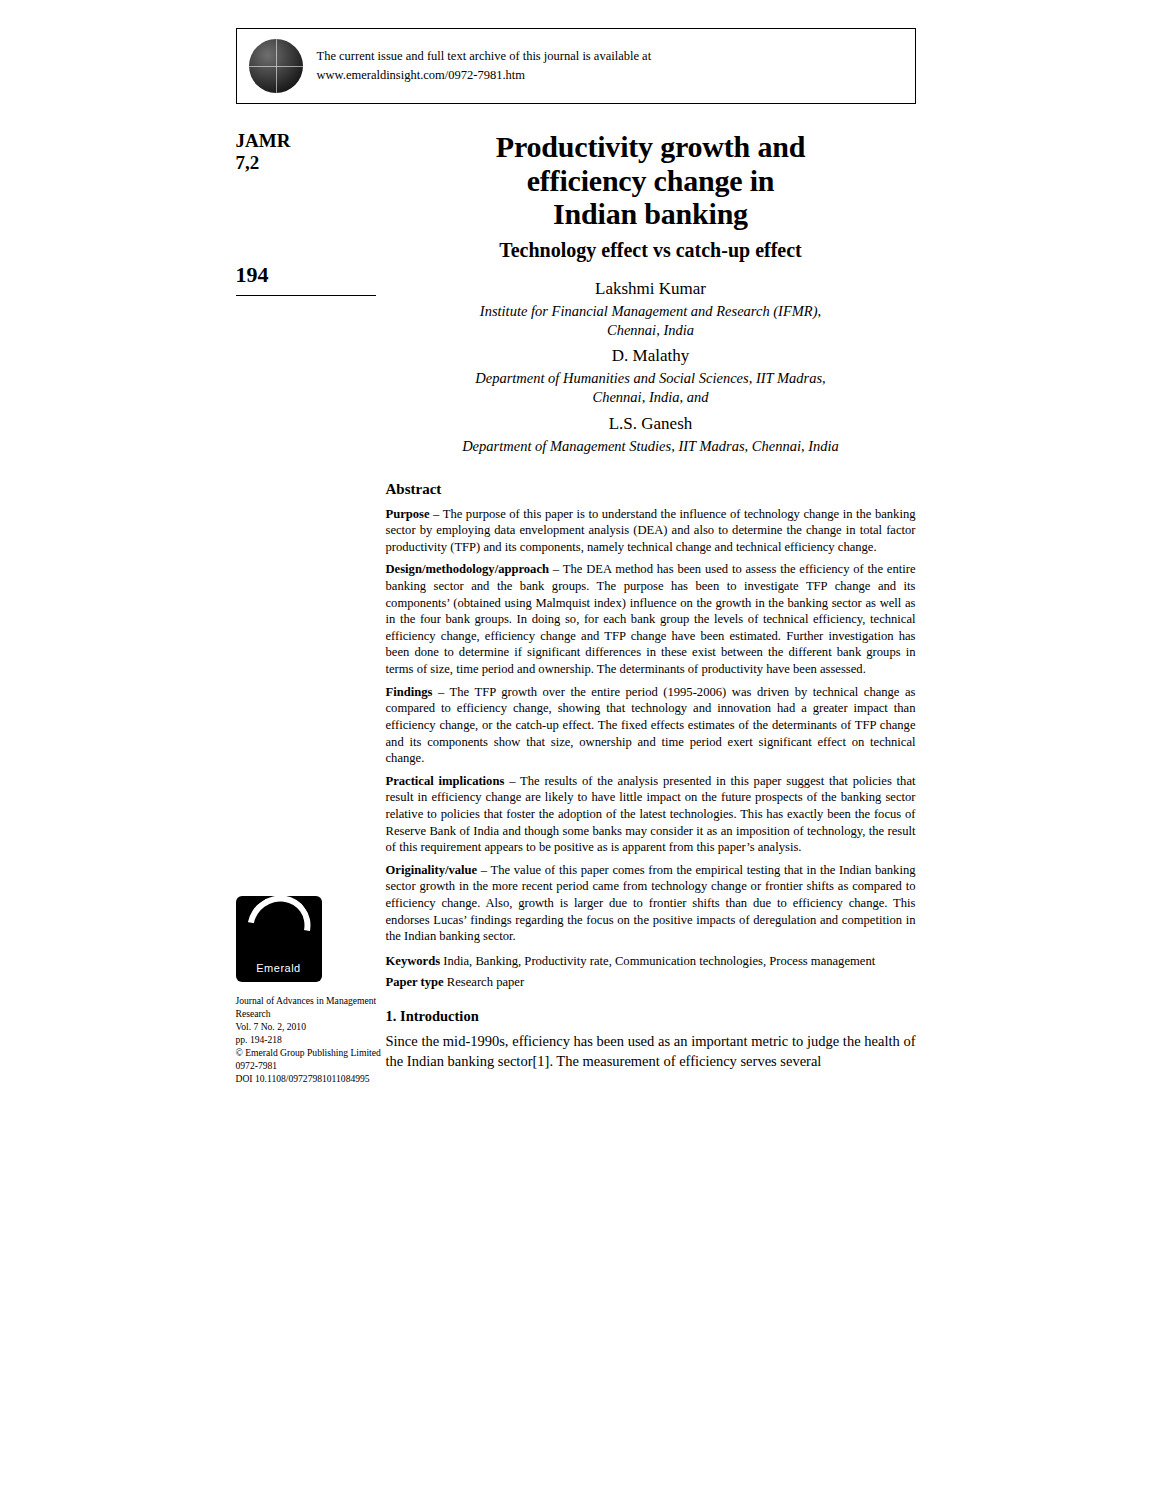The current issue and full text archive of this journal is available at
www.emeraldinsight.com/0972-7981.htm
JAMR
7,2
194
Productivity growth and
efficiency change in
Indian banking
Technology effect vs catch-up effect
Lakshmi Kumar
Institute for Financial Management and Research (IFMR),
Chennai, India
D. Malathy
Department of Humanities and Social Sciences, IIT Madras,
Chennai, India, and
L.S. Ganesh
Department of Management Studies, IIT Madras, Chennai, India
Abstract
Purpose – The purpose of this paper is to understand the influence of technology change in the banking sector by employing data envelopment analysis (DEA) and also to determine the change in total factor productivity (TFP) and its components, namely technical change and technical efficiency change.
Design/methodology/approach – The DEA method has been used to assess the efficiency of the entire banking sector and the bank groups. The purpose has been to investigate TFP change and its components’ (obtained using Malmquist index) influence on the growth in the banking sector as well as in the four bank groups. In doing so, for each bank group the levels of technical efficiency, technical efficiency change, efficiency change and TFP change have been estimated. Further investigation has been done to determine if significant differences in these exist between the different bank groups in terms of size, time period and ownership. The determinants of productivity have been assessed.
Findings – The TFP growth over the entire period (1995-2006) was driven by technical change as compared to efficiency change, showing that technology and innovation had a greater impact than efficiency change, or the catch-up effect. The fixed effects estimates of the determinants of TFP change and its components show that size, ownership and time period exert significant effect on technical change.
Practical implications – The results of the analysis presented in this paper suggest that policies that result in efficiency change are likely to have little impact on the future prospects of the banking sector relative to policies that foster the adoption of the latest technologies. This has exactly been the focus of Reserve Bank of India and though some banks may consider it as an imposition of technology, the result of this requirement appears to be positive as is apparent from this paper’s analysis.
Originality/value – The value of this paper comes from the empirical testing that in the Indian banking sector growth in the more recent period came from technology change or frontier shifts as compared to efficiency change. Also, growth is larger due to frontier shifts than due to efficiency change. This endorses Lucas’ findings regarding the focus on the positive impacts of deregulation and competition in the Indian banking sector.
Keywords India, Banking, Productivity rate, Communication technologies, Process management
Paper type Research paper
1. Introduction
Since the mid-1990s, efficiency has been used as an important metric to judge the health of the Indian banking sector[1]. The measurement of efficiency serves several
Emerald
Journal of Advances in Management
Research
Vol. 7 No. 2, 2010
pp. 194-218
© Emerald Group Publishing Limited
0972-7981
DOI 10.1108/09727981011084995